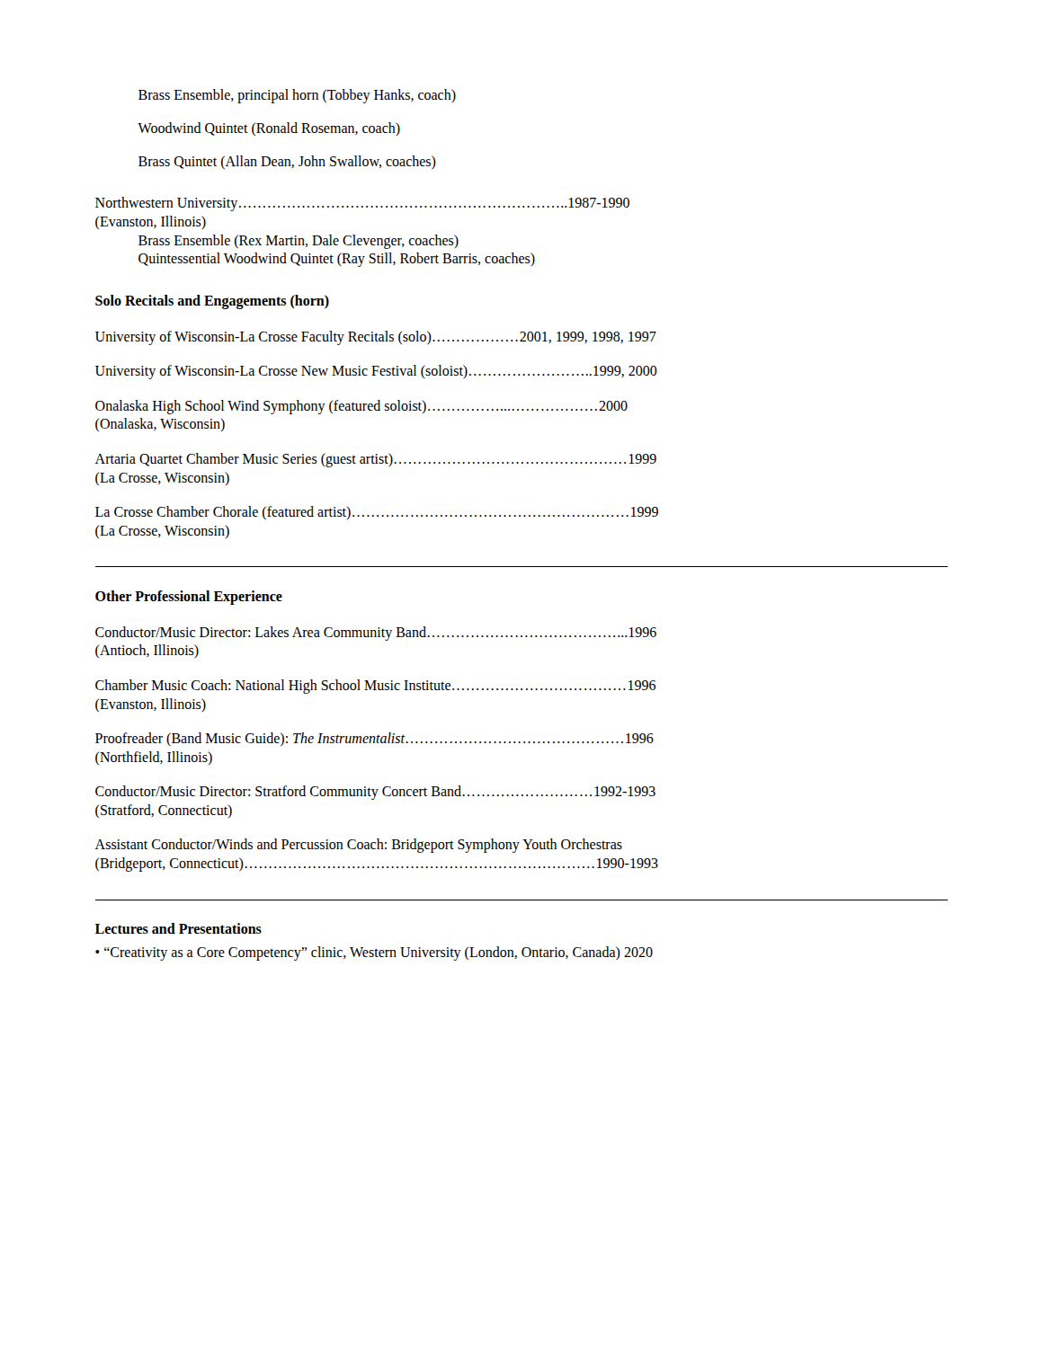Brass Ensemble, principal horn (Tobbey Hanks, coach)
Woodwind Quintet (Ronald Roseman, coach)
Brass Quintet (Allan Dean, John Swallow, coaches)
Northwestern University…………………………………………………………..1987-1990
(Evanston, Illinois)
Brass Ensemble (Rex Martin, Dale Clevenger, coaches)
Quintessential Woodwind Quintet (Ray Still, Robert Barris, coaches)
Solo Recitals and Engagements (horn)
University of Wisconsin-La Crosse Faculty Recitals (solo)………………2001, 1999, 1998, 1997
University of Wisconsin-La Crosse New Music Festival (soloist)……………………..1999, 2000
Onalaska High School Wind Symphony (featured soloist)……………...………………2000
(Onalaska, Wisconsin)
Artaria Quartet Chamber Music Series (guest artist)…………………………………………1999
(La Crosse, Wisconsin)
La Crosse Chamber Chorale (featured artist)…………………………………………………1999
(La Crosse, Wisconsin)
Other Professional Experience
Conductor/Music Director: Lakes Area Community Band…………………………………...1996
(Antioch, Illinois)
Chamber Music Coach: National High School Music Institute………………………………1996
(Evanston, Illinois)
Proofreader (Band Music Guide): The Instrumentalist………………………………………1996
(Northfield, Illinois)
Conductor/Music Director: Stratford Community Concert Band………………………1992-1993
(Stratford, Connecticut)
Assistant Conductor/Winds and Percussion Coach: Bridgeport Symphony Youth Orchestras
(Bridgeport, Connecticut)………………………………………………………………1990-1993
Lectures and Presentations
“Creativity as a Core Competency” clinic, Western University (London, Ontario, Canada) 2020